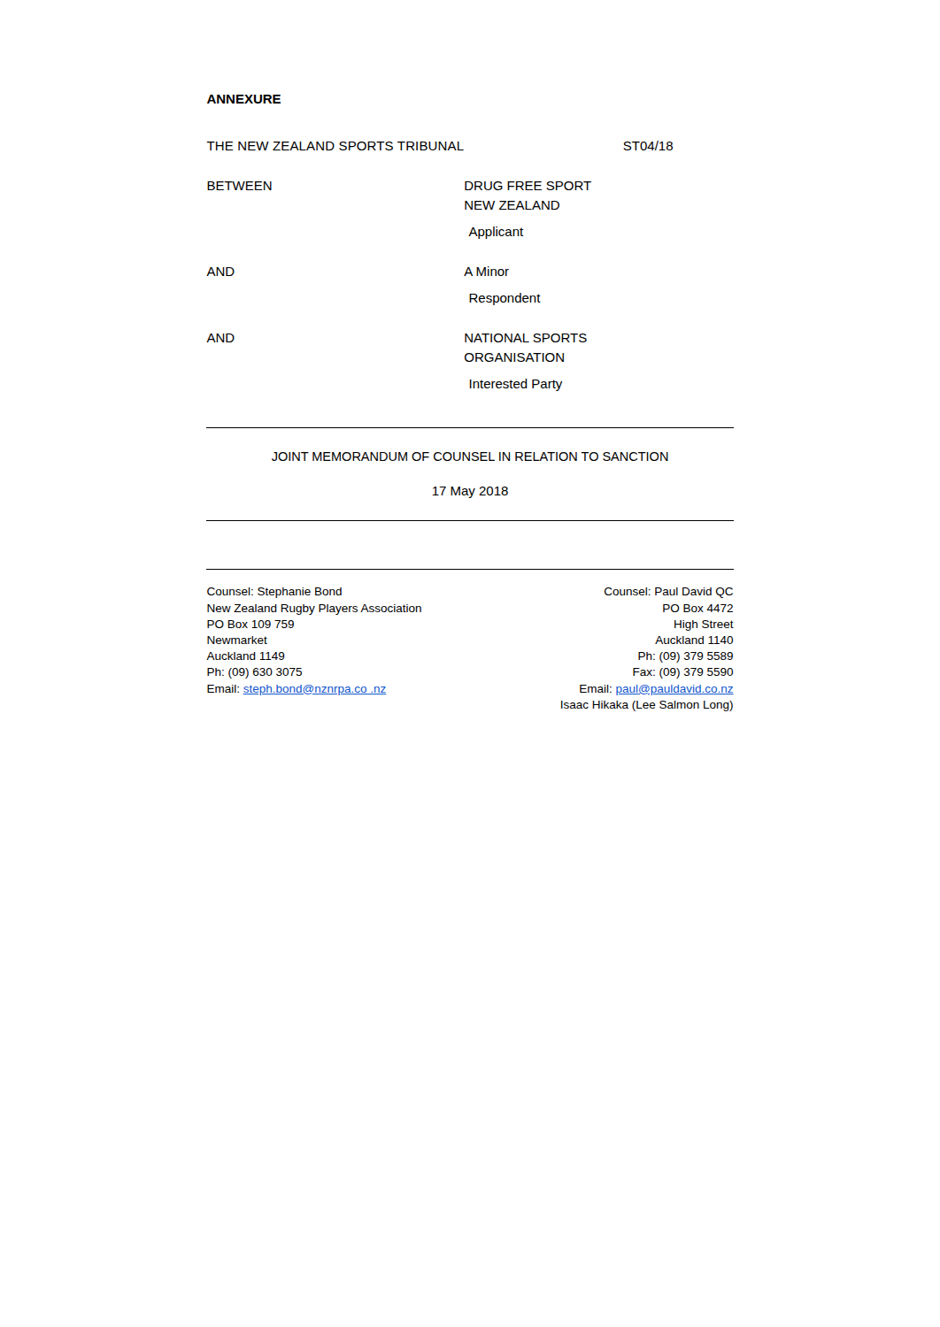ANNEXURE
| THE NEW ZEALAND SPORTS TRIBUNAL | | ST04/18 |
| BETWEEN | DRUG FREE SPORT NEW ZEALAND Applicant | |
| AND | A Minor Respondent | |
| AND | NATIONAL SPORTS ORGANISATION Interested Party | |
JOINT MEMORANDUM OF COUNSEL IN RELATION TO SANCTION
17 May 2018
| Counsel: Stephanie Bond New Zealand Rugby Players Association PO Box 109 759 Newmarket Auckland 1149 Ph: (09) 630 3075 Email: steph.bond@nznrpa.co .nz | Counsel: Paul David QC PO Box 4472 High Street Auckland 1140 Ph: (09) 379 5589 Fax: (09) 379 5590 Email: paul@pauldavid.co.nz Isaac Hikaka (Lee Salmon Long) |